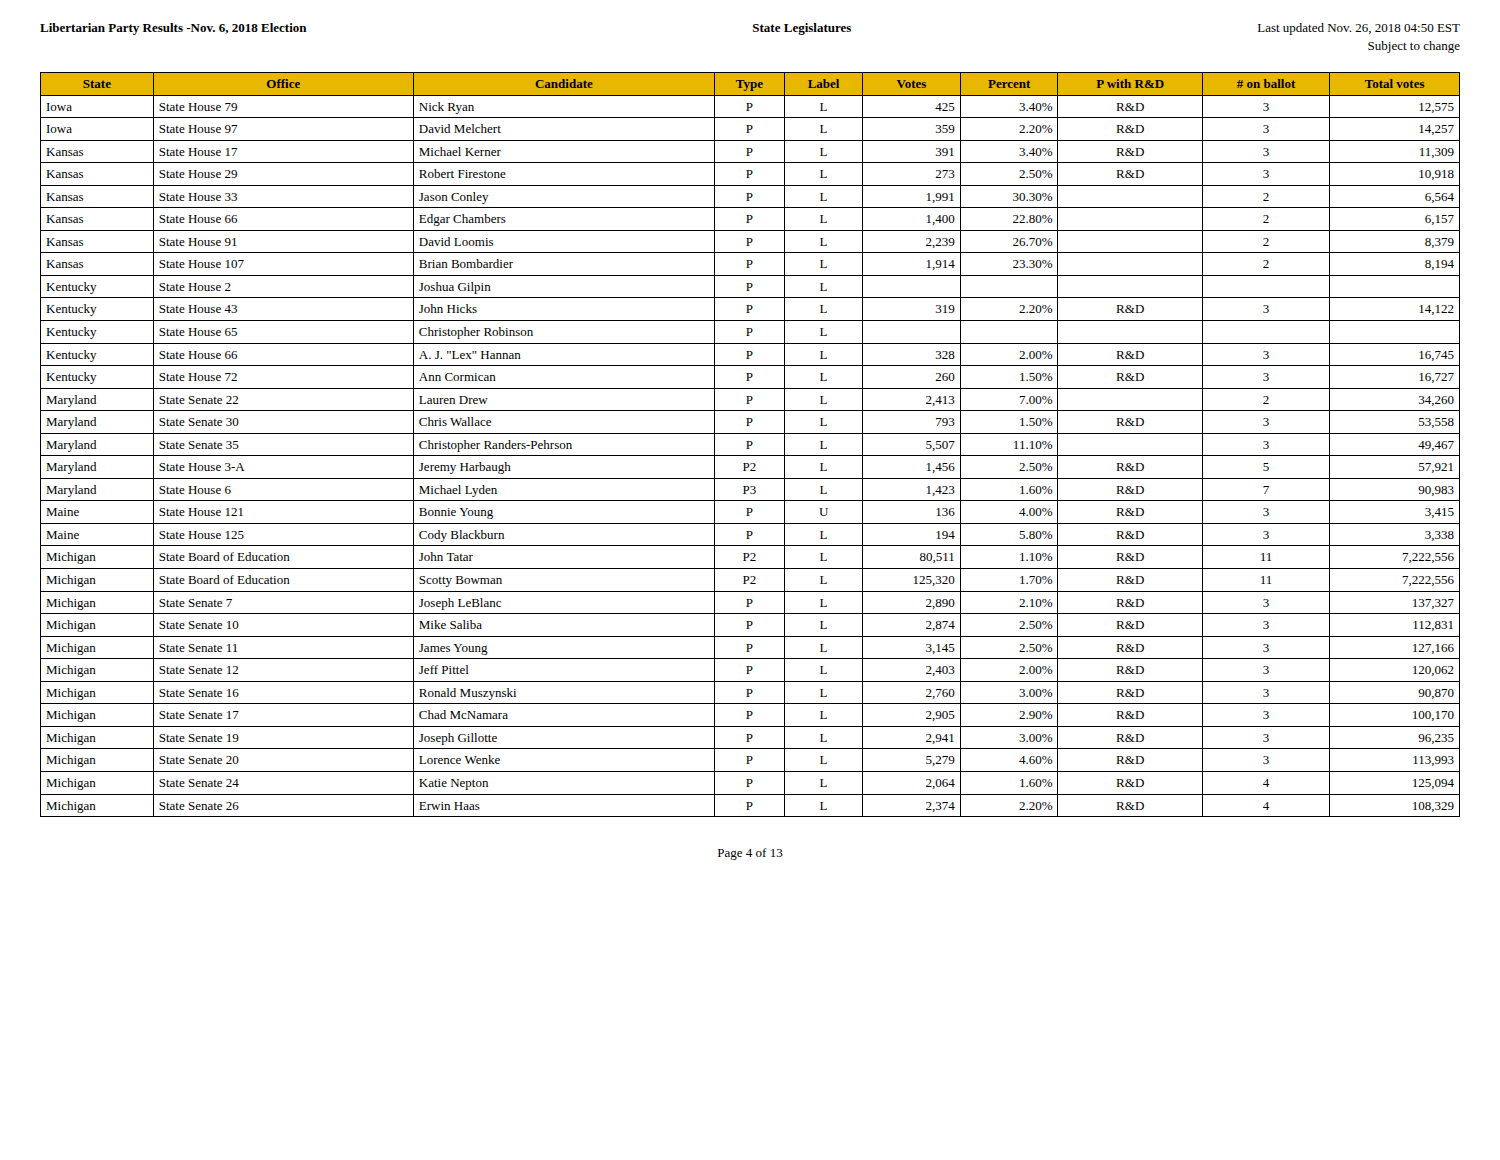Libertarian Party Results -Nov. 6, 2018 Election
State Legislatures
Last updated Nov. 26, 2018 04:50 EST Subject to change
| State | Office | Candidate | Type | Label | Votes | Percent | P with R&D | # on ballot | Total votes |
| --- | --- | --- | --- | --- | --- | --- | --- | --- | --- |
| Iowa | State House 79 | Nick Ryan | P | L | 425 | 3.40% | R&D | 3 | 12,575 |
| Iowa | State House 97 | David Melchert | P | L | 359 | 2.20% | R&D | 3 | 14,257 |
| Kansas | State House 17 | Michael Kerner | P | L | 391 | 3.40% | R&D | 3 | 11,309 |
| Kansas | State House 29 | Robert Firestone | P | L | 273 | 2.50% | R&D | 3 | 10,918 |
| Kansas | State House 33 | Jason Conley | P | L | 1,991 | 30.30% | | 2 | 6,564 |
| Kansas | State House 66 | Edgar Chambers | P | L | 1,400 | 22.80% | | 2 | 6,157 |
| Kansas | State House 91 | David Loomis | P | L | 2,239 | 26.70% | | 2 | 8,379 |
| Kansas | State House 107 | Brian Bombardier | P | L | 1,914 | 23.30% | | 2 | 8,194 |
| Kentucky | State House 2 | Joshua Gilpin | P | L | | | | | |
| Kentucky | State House 43 | John Hicks | P | L | 319 | 2.20% | R&D | 3 | 14,122 |
| Kentucky | State House 65 | Christopher Robinson | P | L | | | | | |
| Kentucky | State House 66 | A. J. "Lex" Hannan | P | L | 328 | 2.00% | R&D | 3 | 16,745 |
| Kentucky | State House 72 | Ann Cormican | P | L | 260 | 1.50% | R&D | 3 | 16,727 |
| Maryland | State Senate 22 | Lauren Drew | P | L | 2,413 | 7.00% | | 2 | 34,260 |
| Maryland | State Senate 30 | Chris Wallace | P | L | 793 | 1.50% | R&D | 3 | 53,558 |
| Maryland | State Senate 35 | Christopher Randers-Pehrson | P | L | 5,507 | 11.10% | | 3 | 49,467 |
| Maryland | State House 3-A | Jeremy Harbaugh | P2 | L | 1,456 | 2.50% | R&D | 5 | 57,921 |
| Maryland | State House 6 | Michael Lyden | P3 | L | 1,423 | 1.60% | R&D | 7 | 90,983 |
| Maine | State House 121 | Bonnie Young | P | U | 136 | 4.00% | R&D | 3 | 3,415 |
| Maine | State House 125 | Cody Blackburn | P | L | 194 | 5.80% | R&D | 3 | 3,338 |
| Michigan | State Board of Education | John Tatar | P2 | L | 80,511 | 1.10% | R&D | 11 | 7,222,556 |
| Michigan | State Board of Education | Scotty Bowman | P2 | L | 125,320 | 1.70% | R&D | 11 | 7,222,556 |
| Michigan | State Senate 7 | Joseph LeBlanc | P | L | 2,890 | 2.10% | R&D | 3 | 137,327 |
| Michigan | State Senate 10 | Mike Saliba | P | L | 2,874 | 2.50% | R&D | 3 | 112,831 |
| Michigan | State Senate 11 | James Young | P | L | 3,145 | 2.50% | R&D | 3 | 127,166 |
| Michigan | State Senate 12 | Jeff Pittel | P | L | 2,403 | 2.00% | R&D | 3 | 120,062 |
| Michigan | State Senate 16 | Ronald Muszynski | P | L | 2,760 | 3.00% | R&D | 3 | 90,870 |
| Michigan | State Senate 17 | Chad McNamara | P | L | 2,905 | 2.90% | R&D | 3 | 100,170 |
| Michigan | State Senate 19 | Joseph Gillotte | P | L | 2,941 | 3.00% | R&D | 3 | 96,235 |
| Michigan | State Senate 20 | Lorence Wenke | P | L | 5,279 | 4.60% | R&D | 3 | 113,993 |
| Michigan | State Senate 24 | Katie Nepton | P | L | 2,064 | 1.60% | R&D | 4 | 125,094 |
| Michigan | State Senate 26 | Erwin Haas | P | L | 2,374 | 2.20% | R&D | 4 | 108,329 |
Page 4 of 13